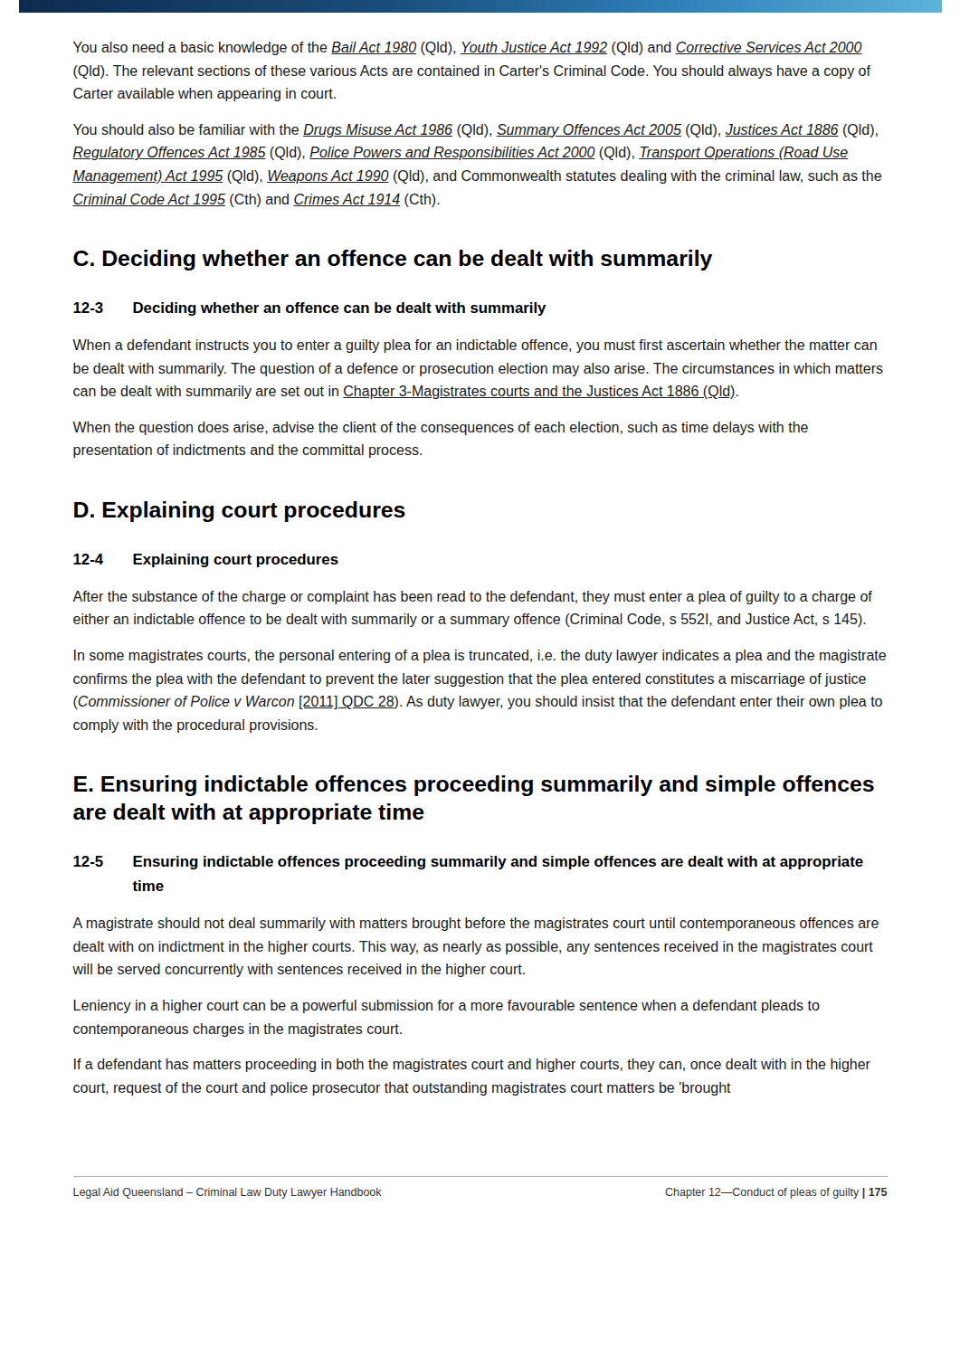You also need a basic knowledge of the Bail Act 1980 (Qld), Youth Justice Act 1992 (Qld) and Corrective Services Act 2000 (Qld). The relevant sections of these various Acts are contained in Carter's Criminal Code. You should always have a copy of Carter available when appearing in court.
You should also be familiar with the Drugs Misuse Act 1986 (Qld), Summary Offences Act 2005 (Qld), Justices Act 1886 (Qld), Regulatory Offences Act 1985 (Qld), Police Powers and Responsibilities Act 2000 (Qld), Transport Operations (Road Use Management) Act 1995 (Qld), Weapons Act 1990 (Qld), and Commonwealth statutes dealing with the criminal law, such as the Criminal Code Act 1995 (Cth) and Crimes Act 1914 (Cth).
C. Deciding whether an offence can be dealt with summarily
12-3 Deciding whether an offence can be dealt with summarily
When a defendant instructs you to enter a guilty plea for an indictable offence, you must first ascertain whether the matter can be dealt with summarily. The question of a defence or prosecution election may also arise. The circumstances in which matters can be dealt with summarily are set out in Chapter 3-Magistrates courts and the Justices Act 1886 (Qld).
When the question does arise, advise the client of the consequences of each election, such as time delays with the presentation of indictments and the committal process.
D. Explaining court procedures
12-4 Explaining court procedures
After the substance of the charge or complaint has been read to the defendant, they must enter a plea of guilty to a charge of either an indictable offence to be dealt with summarily or a summary offence (Criminal Code, s 552I, and Justice Act, s 145).
In some magistrates courts, the personal entering of a plea is truncated, i.e. the duty lawyer indicates a plea and the magistrate confirms the plea with the defendant to prevent the later suggestion that the plea entered constitutes a miscarriage of justice (Commissioner of Police v Warcon [2011] QDC 28). As duty lawyer, you should insist that the defendant enter their own plea to comply with the procedural provisions.
E. Ensuring indictable offences proceeding summarily and simple offences are dealt with at appropriate time
12-5 Ensuring indictable offences proceeding summarily and simple offences are dealt with at appropriate time
A magistrate should not deal summarily with matters brought before the magistrates court until contemporaneous offences are dealt with on indictment in the higher courts. This way, as nearly as possible, any sentences received in the magistrates court will be served concurrently with sentences received in the higher court.
Leniency in a higher court can be a powerful submission for a more favourable sentence when a defendant pleads to contemporaneous charges in the magistrates court.
If a defendant has matters proceeding in both the magistrates court and higher courts, they can, once dealt with in the higher court, request of the court and police prosecutor that outstanding magistrates court matters be 'brought
Legal Aid Queensland – Criminal Law Duty Lawyer Handbook
Chapter 12—Conduct of pleas of guilty | 175